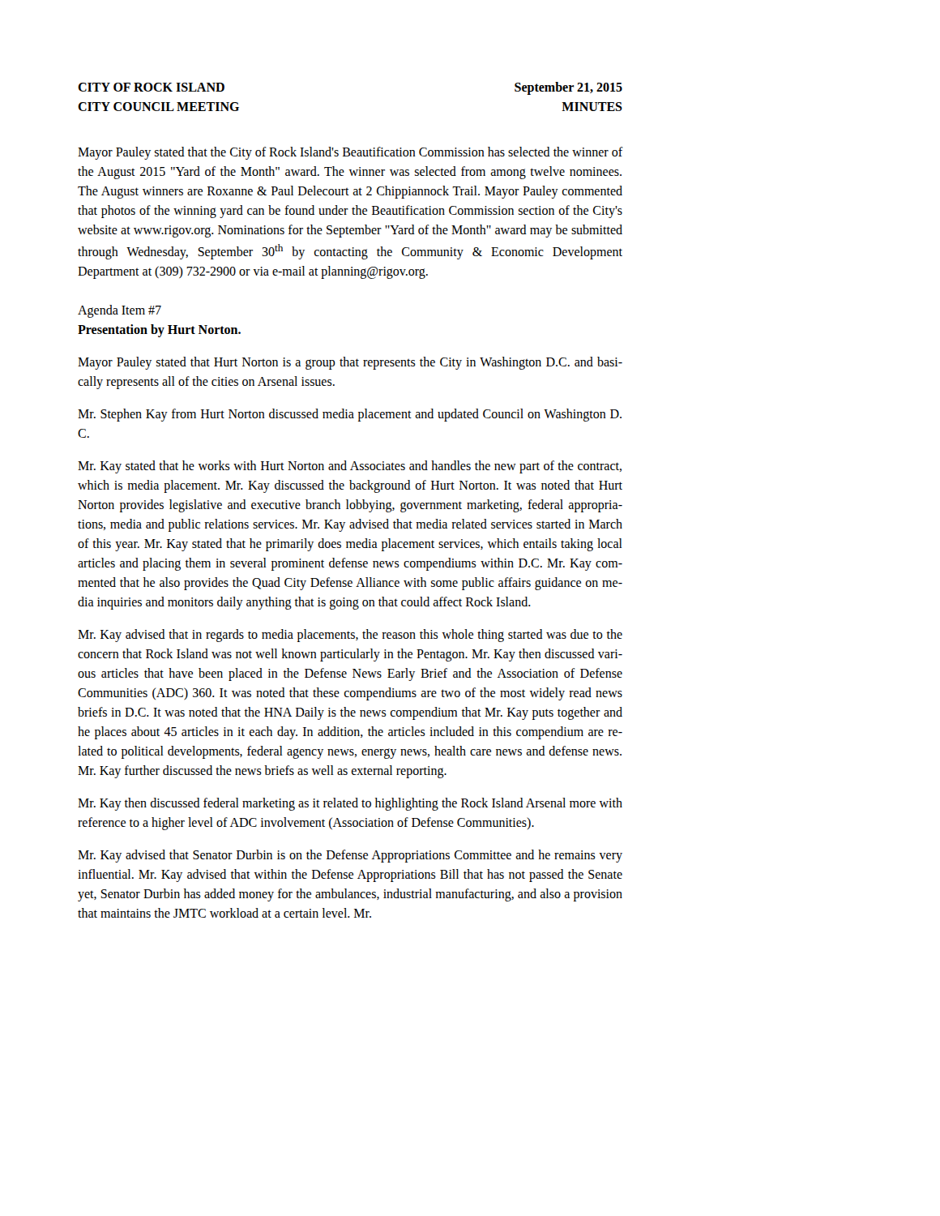CITY OF ROCK ISLAND
CITY COUNCIL MEETING
September 21, 2015
MINUTES
Mayor Pauley stated that the City of Rock Island's Beautification Commission has selected the winner of the August 2015 "Yard of the Month" award. The winner was selected from among twelve nominees. The August winners are Roxanne & Paul Delecourt at 2 Chippiannock Trail. Mayor Pauley commented that photos of the winning yard can be found under the Beautification Commission section of the City's website at www.rigov.org. Nominations for the September "Yard of the Month" award may be submitted through Wednesday, September 30th by contacting the Community & Economic Development Department at (309) 732-2900 or via e-mail at planning@rigov.org.
Agenda Item #7
Presentation by Hurt Norton.
Mayor Pauley stated that Hurt Norton is a group that represents the City in Washington D.C. and basically represents all of the cities on Arsenal issues.
Mr. Stephen Kay from Hurt Norton discussed media placement and updated Council on Washington D. C.
Mr. Kay stated that he works with Hurt Norton and Associates and handles the new part of the contract, which is media placement. Mr. Kay discussed the background of Hurt Norton. It was noted that Hurt Norton provides legislative and executive branch lobbying, government marketing, federal appropriations, media and public relations services. Mr. Kay advised that media related services started in March of this year. Mr. Kay stated that he primarily does media placement services, which entails taking local articles and placing them in several prominent defense news compendiums within D.C. Mr. Kay commented that he also provides the Quad City Defense Alliance with some public affairs guidance on media inquiries and monitors daily anything that is going on that could affect Rock Island.
Mr. Kay advised that in regards to media placements, the reason this whole thing started was due to the concern that Rock Island was not well known particularly in the Pentagon. Mr. Kay then discussed various articles that have been placed in the Defense News Early Brief and the Association of Defense Communities (ADC) 360. It was noted that these compendiums are two of the most widely read news briefs in D.C. It was noted that the HNA Daily is the news compendium that Mr. Kay puts together and he places about 45 articles in it each day. In addition, the articles included in this compendium are related to political developments, federal agency news, energy news, health care news and defense news. Mr. Kay further discussed the news briefs as well as external reporting.
Mr. Kay then discussed federal marketing as it related to highlighting the Rock Island Arsenal more with reference to a higher level of ADC involvement (Association of Defense Communities).
Mr. Kay advised that Senator Durbin is on the Defense Appropriations Committee and he remains very influential. Mr. Kay advised that within the Defense Appropriations Bill that has not passed the Senate yet, Senator Durbin has added money for the ambulances, industrial manufacturing, and also a provision that maintains the JMTC workload at a certain level. Mr.